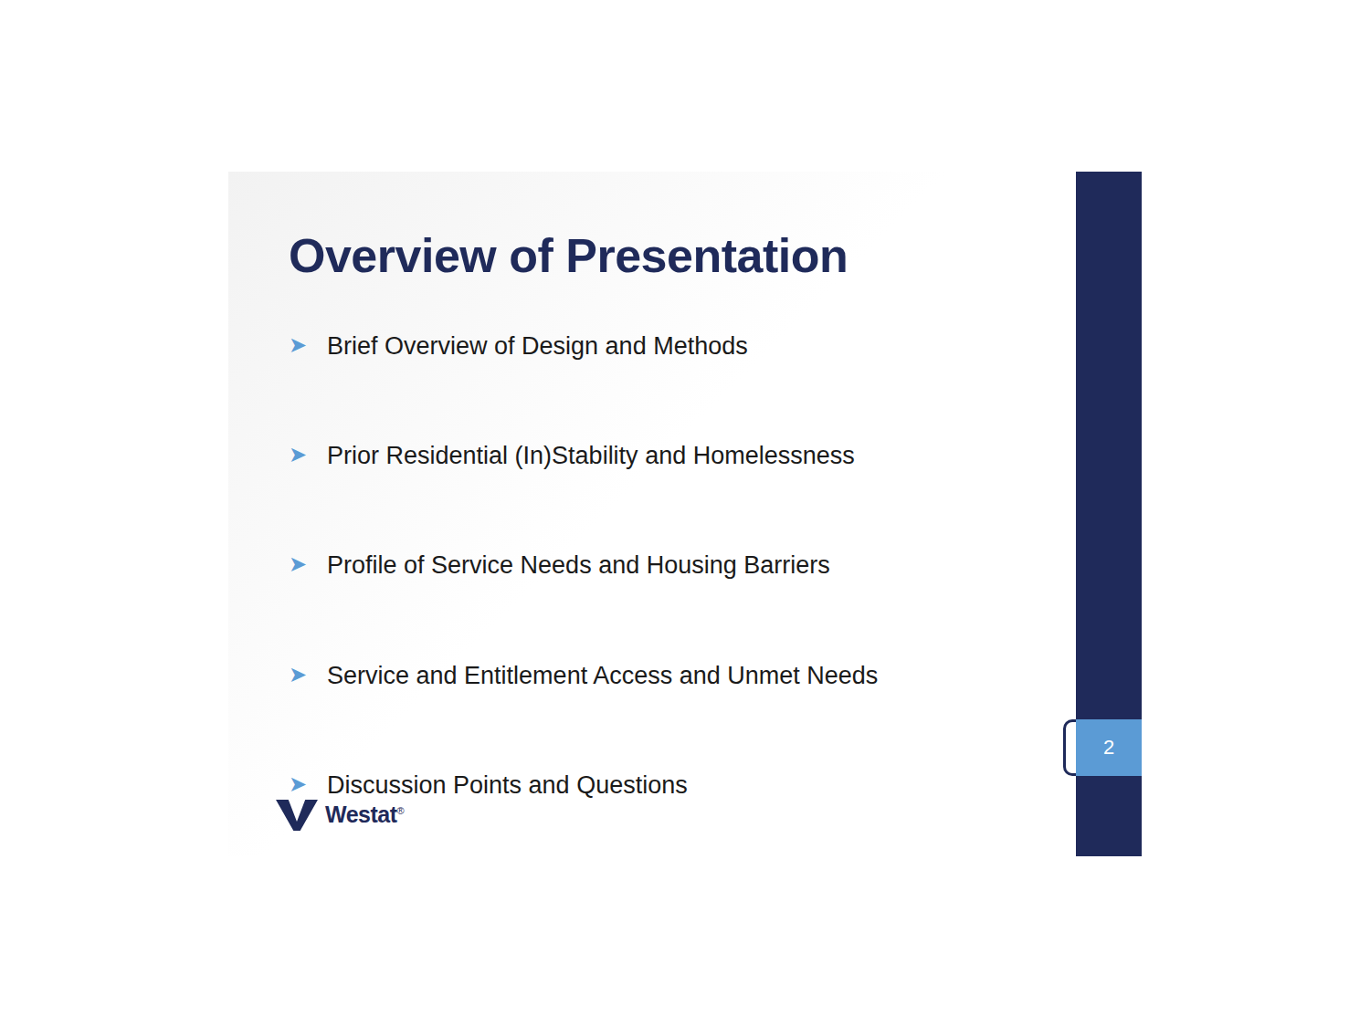2
Overview of Presentation
Brief Overview of Design and Methods
Prior Residential (In)Stability and Homelessness
Profile of Service Needs and Housing Barriers
Service and Entitlement Access and Unmet Needs
Discussion Points and Questions
Westat®